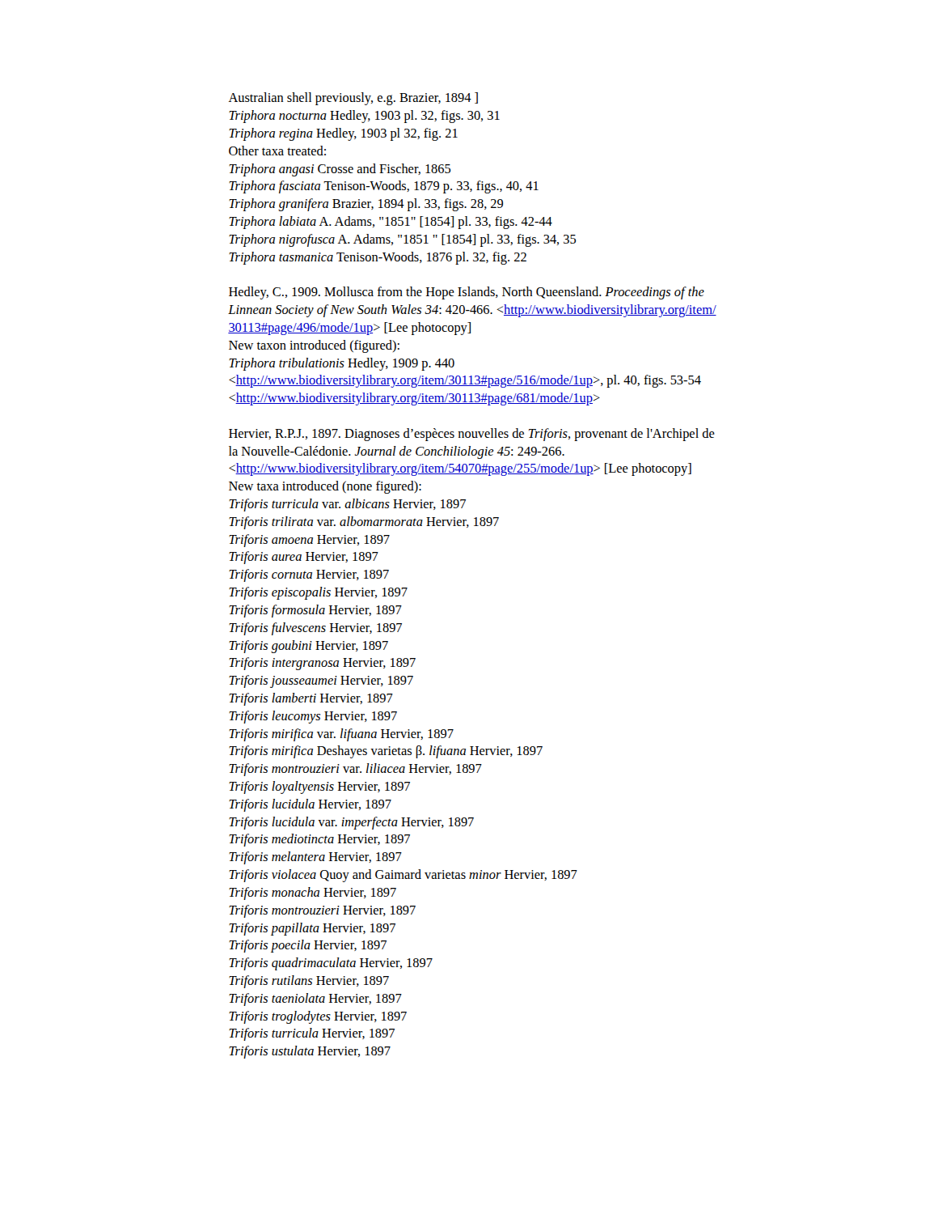Australian shell previously, e.g. Brazier, 1894 ]
Triphora nocturna Hedley, 1903 pl. 32, figs. 30, 31
Triphora regina Hedley, 1903 pl 32, fig. 21
Other taxa treated:
Triphora angasi Crosse and Fischer, 1865
Triphora fasciata Tenison-Woods, 1879 p. 33, figs., 40, 41
Triphora granifera Brazier, 1894 pl. 33, figs. 28, 29
Triphora labiata A. Adams, "1851" [1854] pl. 33, figs. 42-44
Triphora nigrofusca A. Adams, "1851 " [1854] pl. 33, figs. 34, 35
Triphora tasmanica Tenison-Woods, 1876 pl. 32, fig. 22
Hedley, C., 1909. Mollusca from the Hope Islands, North Queensland. Proceedings of the Linnean Society of New South Wales 34: 420-466. <http://www.biodiversitylibrary.org/item/30113#page/496/mode/1up> [Lee photocopy]
New taxon introduced (figured):
Triphora tribulationis Hedley, 1909 p. 440
<http://www.biodiversitylibrary.org/item/30113#page/516/mode/1up>, pl. 40, figs. 53-54
<http://www.biodiversitylibrary.org/item/30113#page/681/mode/1up>
Hervier, R.P.J., 1897. Diagnoses d’espèces nouvelles de Triforis, provenant de l'Archipel de la Nouvelle-Calédonie. Journal de Conchiliologie 45: 249-266.
<http://www.biodiversitylibrary.org/item/54070#page/255/mode/1up> [Lee photocopy]
New taxa introduced (none figured):
Triforis turricula var. albicans Hervier, 1897
Triforis trilirata var. albomarmorata Hervier, 1897
Triforis amoena Hervier, 1897
Triforis aurea Hervier, 1897
Triforis cornuta Hervier, 1897
Triforis episcopalis Hervier, 1897
Triforis formosula Hervier, 1897
Triforis fulvescens Hervier, 1897
Triforis goubini Hervier, 1897
Triforis intergranosa Hervier, 1897
Triforis jousseaumei Hervier, 1897
Triforis lamberti Hervier, 1897
Triforis leucomys Hervier, 1897
Triforis mirifica var. lifuana Hervier, 1897
Triforis mirifica Deshayes varietas β. lifuana Hervier, 1897
Triforis montrouzieri var. liliacea Hervier, 1897
Triforis loyaltyensis Hervier, 1897
Triforis lucidula Hervier, 1897
Triforis lucidula var. imperfecta Hervier, 1897
Triforis mediotincta Hervier, 1897
Triforis melantera Hervier, 1897
Triforis violacea Quoy and Gaimard varietas minor Hervier, 1897
Triforis monacha Hervier, 1897
Triforis montrouzieri Hervier, 1897
Triforis papillata Hervier, 1897
Triforis poecila Hervier, 1897
Triforis quadrimaculata Hervier, 1897
Triforis rutilans Hervier, 1897
Triforis taeniolata Hervier, 1897
Triforis troglodytes Hervier, 1897
Triforis turricula Hervier, 1897
Triforis ustulata Hervier, 1897